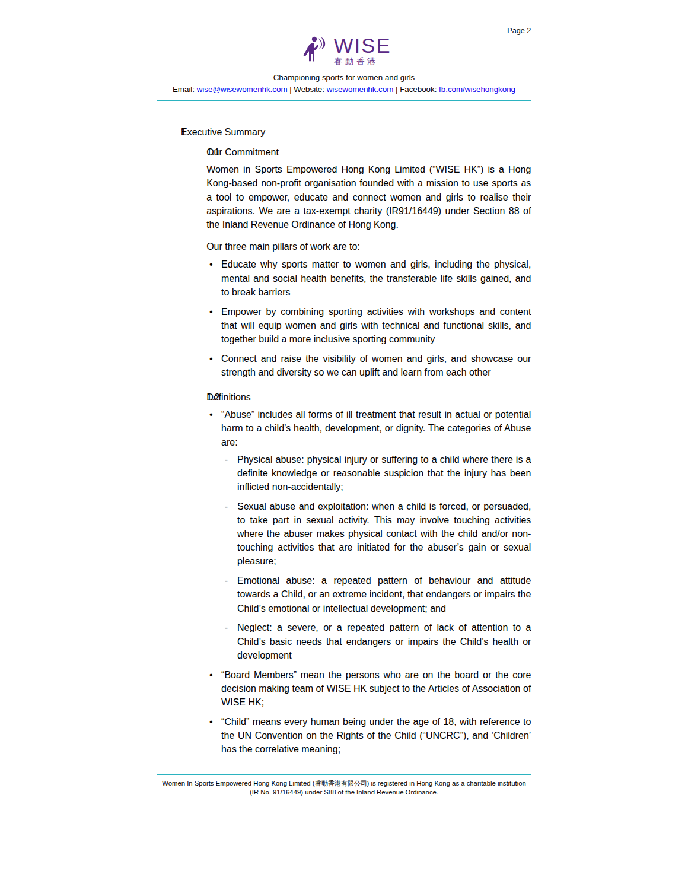Page 2
WISE 睿動香港
Championing sports for women and girls
Email: wise@wisewomenhk.com | Website: wisewomenhk.com | Facebook: fb.com/wisehongkong
Executive Summary
Our Commitment
Women in Sports Empowered Hong Kong Limited (“WISE HK”) is a Hong Kong-based non-profit organisation founded with a mission to use sports as a tool to empower, educate and connect women and girls to realise their aspirations. We are a tax-exempt charity (IR91/16449) under Section 88 of the Inland Revenue Ordinance of Hong Kong.
Our three main pillars of work are to:
Educate why sports matter to women and girls, including the physical, mental and social health benefits, the transferable life skills gained, and to break barriers
Empower by combining sporting activities with workshops and content that will equip women and girls with technical and functional skills, and together build a more inclusive sporting community
Connect and raise the visibility of women and girls, and showcase our strength and diversity so we can uplift and learn from each other
Definitions
“Abuse” includes all forms of ill treatment that result in actual or potential harm to a child’s health, development, or dignity. The categories of Abuse are:
Physical abuse: physical injury or suffering to a child where there is a definite knowledge or reasonable suspicion that the injury has been inflicted non-accidentally;
Sexual abuse and exploitation: when a child is forced, or persuaded, to take part in sexual activity. This may involve touching activities where the abuser makes physical contact with the child and/or non-touching activities that are initiated for the abuser’s gain or sexual pleasure;
Emotional abuse: a repeated pattern of behaviour and attitude towards a Child, or an extreme incident, that endangers or impairs the Child’s emotional or intellectual development; and
Neglect: a severe, or a repeated pattern of lack of attention to a Child’s basic needs that endangers or impairs the Child’s health or development
“Board Members” mean the persons who are on the board or the core decision making team of WISE HK subject to the Articles of Association of WISE HK;
“Child” means every human being under the age of 18, with reference to the UN Convention on the Rights of the Child (“UNCRC”), and ‘Children’ has the correlative meaning;
Women In Sports Empowered Hong Kong Limited (睿動香港有限公司) is registered in Hong Kong as a charitable institution (IR No. 91/16449) under S88 of the Inland Revenue Ordinance.